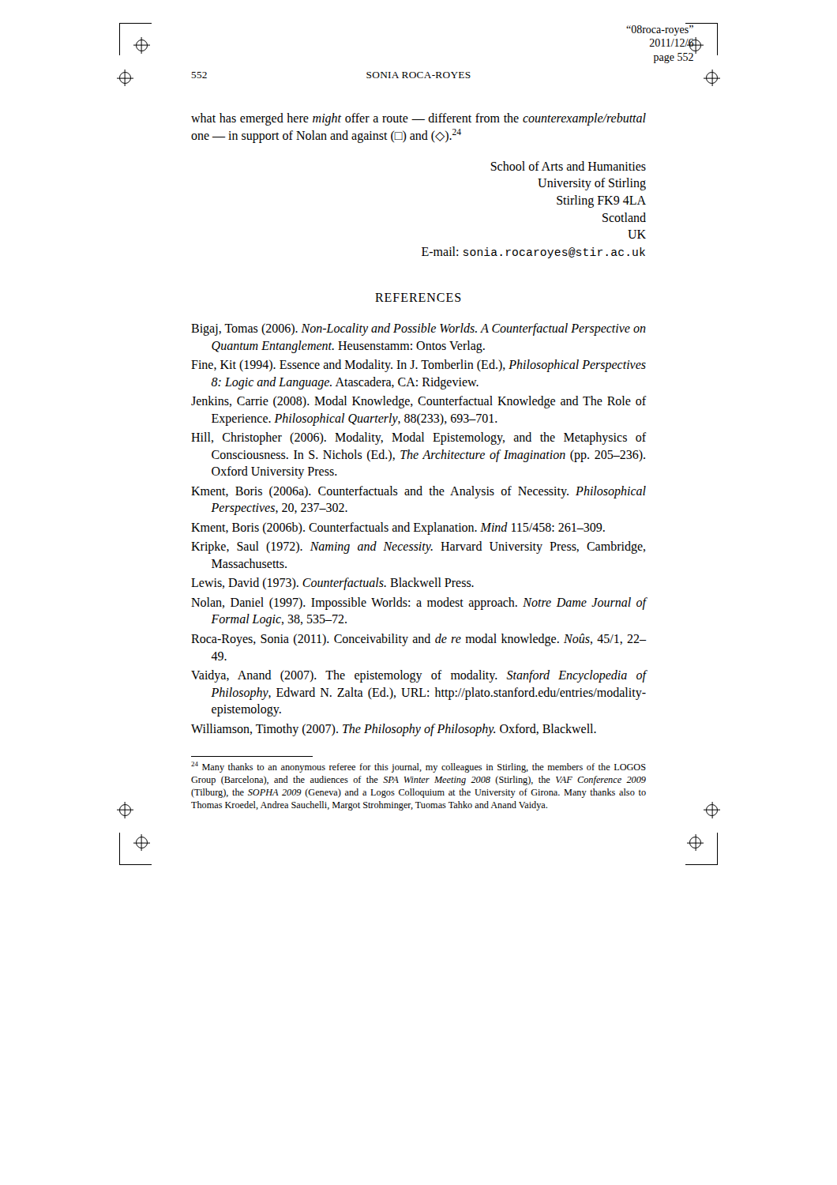“08roca-royes”
2011/12/6
page 552
552 SONIA ROCA-ROYES
what has emerged here might offer a route — different from the counterexample/rebuttal one — in support of Nolan and against (□) and (◇).24
School of Arts and Humanities
University of Stirling
Stirling FK9 4LA
Scotland
UK
E-mail: sonia.rocaroyes@stir.ac.uk
REFERENCES
Bigaj, Tomas (2006). Non-Locality and Possible Worlds. A Counterfactual Perspective on Quantum Entanglement. Heusenstamm: Ontos Verlag.
Fine, Kit (1994). Essence and Modality. In J. Tomberlin (Ed.), Philosophical Perspectives 8: Logic and Language. Atascadera, CA: Ridgeview.
Jenkins, Carrie (2008). Modal Knowledge, Counterfactual Knowledge and The Role of Experience. Philosophical Quarterly, 88(233), 693–701.
Hill, Christopher (2006). Modality, Modal Epistemology, and the Metaphysics of Consciousness. In S. Nichols (Ed.), The Architecture of Imagination (pp. 205–236). Oxford University Press.
Kment, Boris (2006a). Counterfactuals and the Analysis of Necessity. Philosophical Perspectives, 20, 237–302.
Kment, Boris (2006b). Counterfactuals and Explanation. Mind 115/458: 261–309.
Kripke, Saul (1972). Naming and Necessity. Harvard University Press, Cambridge, Massachusetts.
Lewis, David (1973). Counterfactuals. Blackwell Press.
Nolan, Daniel (1997). Impossible Worlds: a modest approach. Notre Dame Journal of Formal Logic, 38, 535–72.
Roca-Royes, Sonia (2011). Conceivability and de re modal knowledge. Noûs, 45/1, 22–49.
Vaidya, Anand (2007). The epistemology of modality. Stanford Encyclopedia of Philosophy, Edward N. Zalta (Ed.), URL: http://plato.stanford.edu/entries/modality-epistemology.
Williamson, Timothy (2007). The Philosophy of Philosophy. Oxford, Blackwell.
24 Many thanks to an anonymous referee for this journal, my colleagues in Stirling, the members of the LOGOS Group (Barcelona), and the audiences of the SPA Winter Meeting 2008 (Stirling), the VAF Conference 2009 (Tilburg), the SOPHA 2009 (Geneva) and a Logos Colloquium at the University of Girona. Many thanks also to Thomas Kroedel, Andrea Sauchelli, Margot Strohminger, Tuomas Tahko and Anand Vaidya.